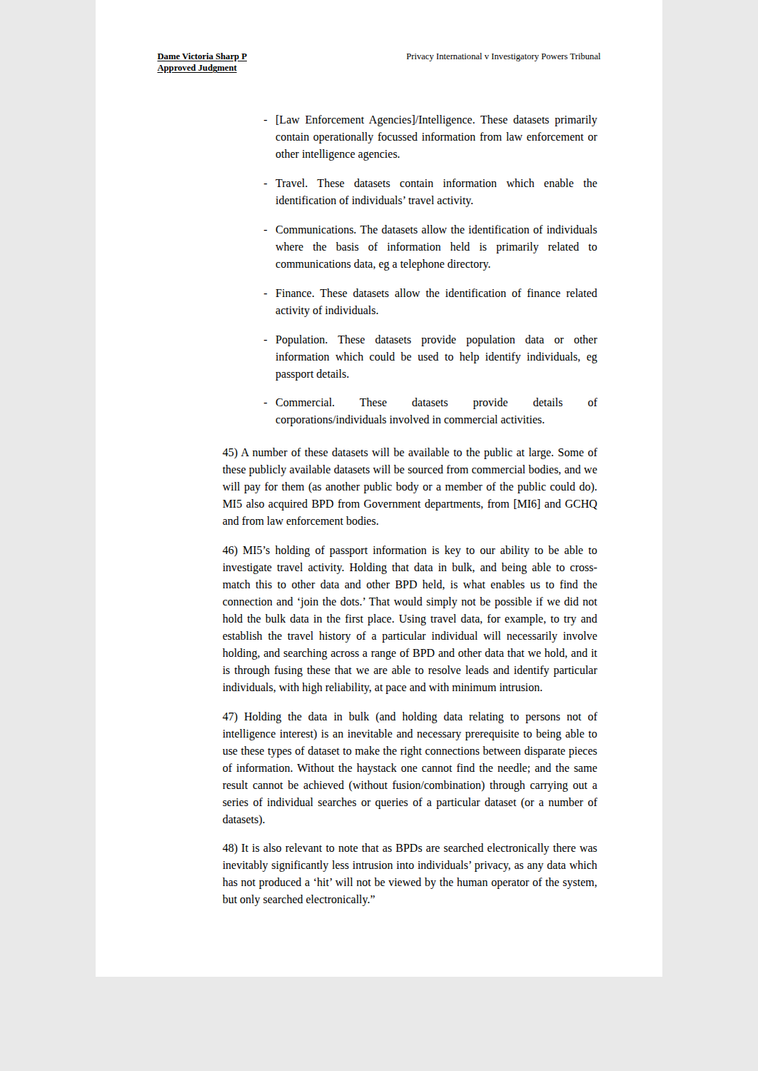Dame Victoria Sharp P
Approved Judgment
Privacy International v Investigatory Powers Tribunal
[Law Enforcement Agencies]/Intelligence. These datasets primarily contain operationally focussed information from law enforcement or other intelligence agencies.
Travel. These datasets contain information which enable the identification of individuals’ travel activity.
Communications. The datasets allow the identification of individuals where the basis of information held is primarily related to communications data, eg a telephone directory.
Finance. These datasets allow the identification of finance related activity of individuals.
Population. These datasets provide population data or other information which could be used to help identify individuals, eg passport details.
Commercial. These datasets provide details of corporations/individuals involved in commercial activities.
45) A number of these datasets will be available to the public at large. Some of these publicly available datasets will be sourced from commercial bodies, and we will pay for them (as another public body or a member of the public could do). MI5 also acquired BPD from Government departments, from [MI6] and GCHQ and from law enforcement bodies.
46) MI5’s holding of passport information is key to our ability to be able to investigate travel activity. Holding that data in bulk, and being able to cross-match this to other data and other BPD held, is what enables us to find the connection and ‘join the dots.’ That would simply not be possible if we did not hold the bulk data in the first place. Using travel data, for example, to try and establish the travel history of a particular individual will necessarily involve holding, and searching across a range of BPD and other data that we hold, and it is through fusing these that we are able to resolve leads and identify particular individuals, with high reliability, at pace and with minimum intrusion.
47) Holding the data in bulk (and holding data relating to persons not of intelligence interest) is an inevitable and necessary prerequisite to being able to use these types of dataset to make the right connections between disparate pieces of information. Without the haystack one cannot find the needle; and the same result cannot be achieved (without fusion/combination) through carrying out a series of individual searches or queries of a particular dataset (or a number of datasets).
48) It is also relevant to note that as BPDs are searched electronically there was inevitably significantly less intrusion into individuals’ privacy, as any data which has not produced a ‘hit’ will not be viewed by the human operator of the system, but only searched electronically.”